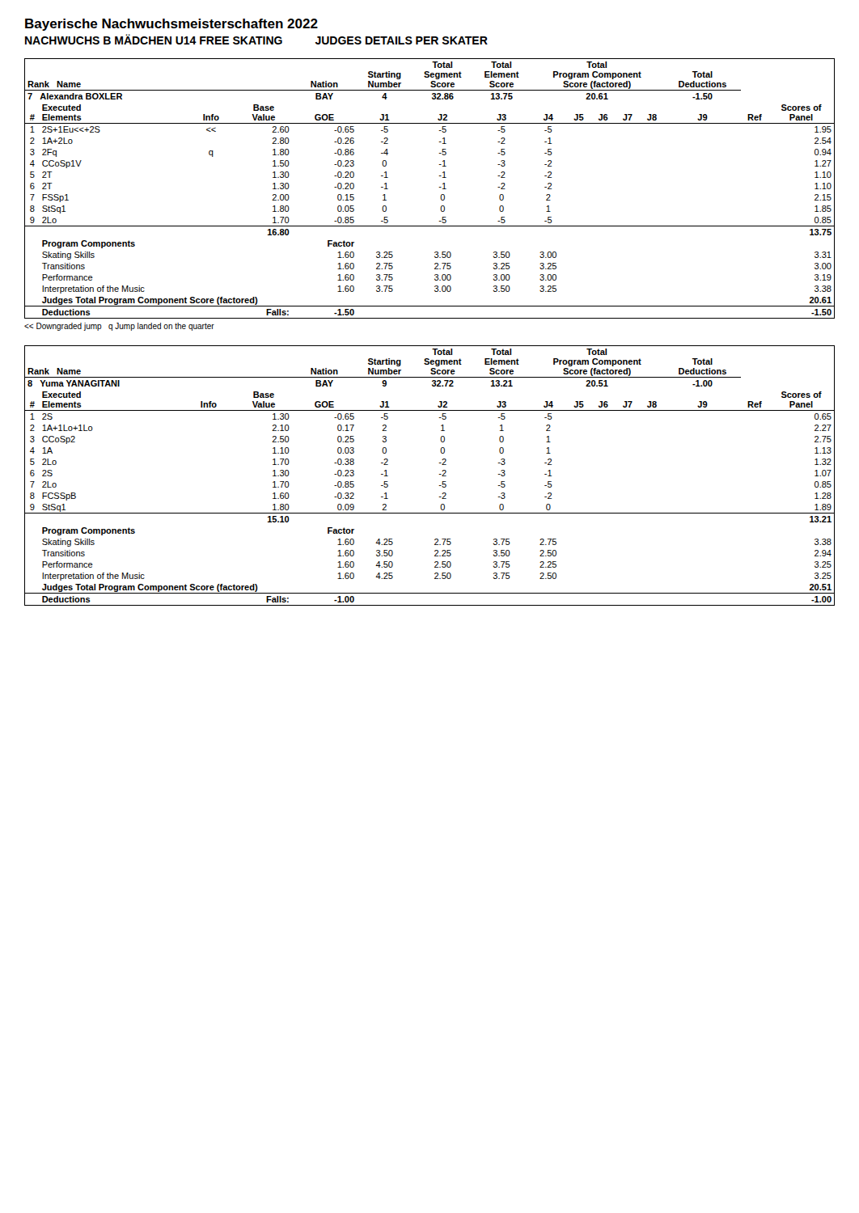Bayerische Nachwuchsmeisterschaften 2022
NACHWUCHS B MÄDCHEN U14 FREE SKATING JUDGES DETAILS PER SKATER
| Rank Name | Nation | Starting Number | Total Segment Score | Total Element Score | Total Program Component Score (factored) | Total Deductions |
| 7 Alexandra BOXLER | BAY | 4 | 32.86 | 13.75 | 20.61 | -1.50 |
| # | Executed Elements | Info | Base Value | GOE | J1 | J2 | J3 | J4 | J5 | J6 | J7 | J8 | J9 | Ref | Scores of Panel |
| 1 | 2S+1Eu<<+2S | << | 2.60 | -0.65 | -5 | -5 | -5 | -5 | | | | | | | 1.95 |
| 2 | 1A+2Lo | | 2.80 | -0.26 | -2 | -1 | -2 | -1 | | | | | | | 2.54 |
| 3 | 2Fq | q | 1.80 | -0.86 | -4 | -5 | -5 | -5 | | | | | | | 0.94 |
| 4 | CCoSp1V | | 1.50 | -0.23 | 0 | -1 | -3 | -2 | | | | | | | 1.27 |
| 5 | 2T | | 1.30 | -0.20 | -1 | -1 | -2 | -2 | | | | | | | 1.10 |
| 6 | 2T | | 1.30 | -0.20 | -1 | -1 | -2 | -2 | | | | | | | 1.10 |
| 7 | FSSp1 | | 2.00 | 0.15 | 1 | 0 | 0 | 2 | | | | | | | 2.15 |
| 8 | StSq1 | | 1.80 | 0.05 | 0 | 0 | 0 | 1 | | | | | | | 1.85 |
| 9 | 2Lo | | 1.70 | -0.85 | -5 | -5 | -5 | -5 | | | | | | | 0.85 |
| | | | 16.80 | | | 13.75 |
| | Program Components | | Factor | |
| | Skating Skills | 1.60 | 3.25 | 3.50 | 3.50 | 3.00 | | | | | | | 3.31 |
| | Transitions | 1.60 | 2.75 | 2.75 | 3.25 | 3.25 | | | | | | | 3.00 |
| | Performance | 1.60 | 3.75 | 3.00 | 3.00 | 3.00 | | | | | | | 3.19 |
| | Interpretation of the Music | 1.60 | 3.75 | 3.00 | 3.50 | 3.25 | | | | | | | 3.38 |
| | Judges Total Program Component Score (factored) | | 20.61 |
| | Deductions | Falls: | -1.50 | | -1.50 |
<< Downgraded jump q Jump landed on the quarter
| Rank Name | Nation | Starting Number | Total Segment Score | Total Element Score | Total Program Component Score (factored) | Total Deductions |
| 8 Yuma YANAGITANI | BAY | 9 | 32.72 | 13.21 | 20.51 | -1.00 |
| # | Executed Elements | Info | Base Value | GOE | J1 | J2 | J3 | J4 | J5 | J6 | J7 | J8 | J9 | Ref | Scores of Panel |
| 1 | 2S | | 1.30 | -0.65 | -5 | -5 | -5 | -5 | | | | | | | 0.65 |
| 2 | 1A+1Lo+1Lo | | 2.10 | 0.17 | 2 | 1 | 1 | 2 | | | | | | | 2.27 |
| 3 | CCoSp2 | | 2.50 | 0.25 | 3 | 0 | 0 | 1 | | | | | | | 2.75 |
| 4 | 1A | | 1.10 | 0.03 | 0 | 0 | 0 | 1 | | | | | | | 1.13 |
| 5 | 2Lo | | 1.70 | -0.38 | -2 | -2 | -3 | -2 | | | | | | | 1.32 |
| 6 | 2S | | 1.30 | -0.23 | -1 | -2 | -3 | -1 | | | | | | | 1.07 |
| 7 | 2Lo | | 1.70 | -0.85 | -5 | -5 | -5 | -5 | | | | | | | 0.85 |
| 8 | FCSSpB | | 1.60 | -0.32 | -1 | -2 | -3 | -2 | | | | | | | 1.28 |
| 9 | StSq1 | | 1.80 | 0.09 | 2 | 0 | 0 | 0 | | | | | | | 1.89 |
| | | | 15.10 | | | 13.21 |
| | Program Components | | Factor | |
| | Skating Skills | 1.60 | 4.25 | 2.75 | 3.75 | 2.75 | | | | | | | 3.38 |
| | Transitions | 1.60 | 3.50 | 2.25 | 3.50 | 2.50 | | | | | | | 2.94 |
| | Performance | 1.60 | 4.50 | 2.50 | 3.75 | 2.25 | | | | | | | 3.25 |
| | Interpretation of the Music | 1.60 | 4.25 | 2.50 | 3.75 | 2.50 | | | | | | | 3.25 |
| | Judges Total Program Component Score (factored) | | 20.51 |
| | Deductions | Falls: | -1.00 | | -1.00 |